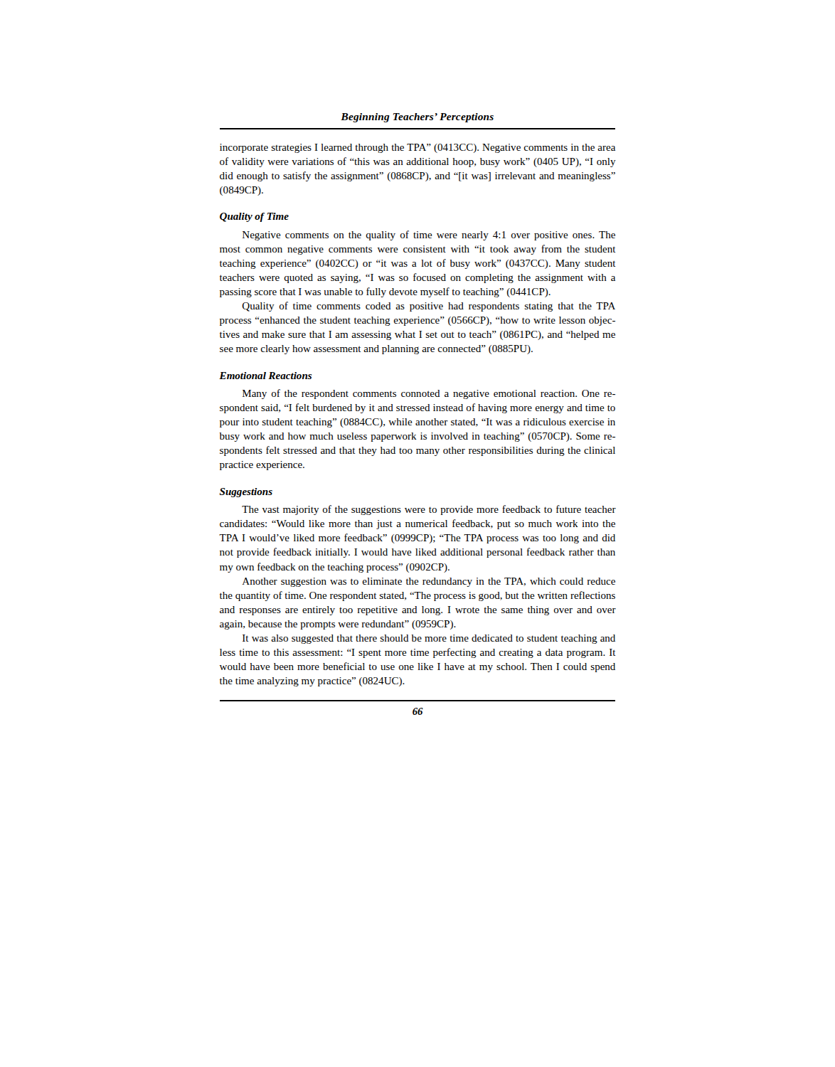Beginning Teachers’ Perceptions
incorporate strategies I learned through the TPA” (0413CC). Negative comments in the area of validity were variations of “this was an additional hoop, busy work” (0405 UP), “I only did enough to satisfy the assignment” (0868CP), and “[it was] irrelevant and meaningless” (0849CP).
Quality of Time
Negative comments on the quality of time were nearly 4:1 over positive ones. The most common negative comments were consistent with “it took away from the student teaching experience” (0402CC) or “it was a lot of busy work” (0437CC). Many student teachers were quoted as saying, “I was so focused on completing the assignment with a passing score that I was unable to fully devote myself to teaching” (0441CP).
Quality of time comments coded as positive had respondents stating that the TPA process “enhanced the student teaching experience” (0566CP), “how to write lesson objectives and make sure that I am assessing what I set out to teach” (0861PC), and “helped me see more clearly how assessment and planning are connected” (0885PU).
Emotional Reactions
Many of the respondent comments connoted a negative emotional reaction. One respondent said, “I felt burdened by it and stressed instead of having more energy and time to pour into student teaching” (0884CC), while another stated, “It was a ridiculous exercise in busy work and how much useless paperwork is involved in teaching” (0570CP). Some respondents felt stressed and that they had too many other responsibilities during the clinical practice experience.
Suggestions
The vast majority of the suggestions were to provide more feedback to future teacher candidates: “Would like more than just a numerical feedback, put so much work into the TPA I would’ve liked more feedback” (0999CP); “The TPA process was too long and did not provide feedback initially. I would have liked additional personal feedback rather than my own feedback on the teaching process” (0902CP).
Another suggestion was to eliminate the redundancy in the TPA, which could reduce the quantity of time. One respondent stated, “The process is good, but the written reflections and responses are entirely too repetitive and long. I wrote the same thing over and over again, because the prompts were redundant” (0959CP).
It was also suggested that there should be more time dedicated to student teaching and less time to this assessment: “I spent more time perfecting and creating a data program. It would have been more beneficial to use one like I have at my school. Then I could spend the time analyzing my practice” (0824UC).
66